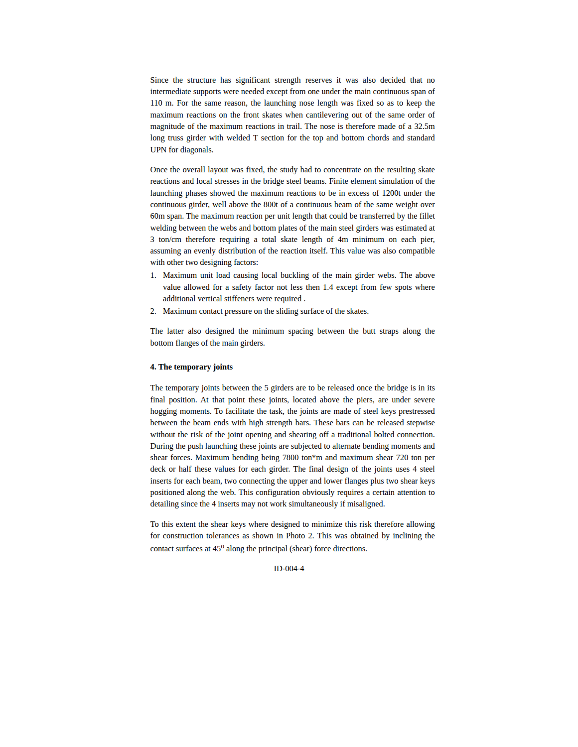Since the structure has significant strength reserves it was also decided that no intermediate supports were needed except from one under the main continuous span of 110 m. For the same reason, the launching nose length was fixed so as to keep the maximum reactions on the front skates when cantilevering out of the same order of magnitude of the maximum reactions in trail. The nose is therefore made of a 32.5m long truss girder with welded T section for the top and bottom chords and standard UPN for diagonals.
Once the overall layout was fixed, the study had to concentrate on the resulting skate reactions and local stresses in the bridge steel beams. Finite element simulation of the launching phases showed the maximum reactions to be in excess of 1200t under the continuous girder, well above the 800t of a continuous beam of the same weight over 60m span. The maximum reaction per unit length that could be transferred by the fillet welding between the webs and bottom plates of the main steel girders was estimated at 3 ton/cm therefore requiring a total skate length of 4m minimum on each pier, assuming an evenly distribution of the reaction itself. This value was also compatible with other two designing factors:
Maximum unit load causing local buckling of the main girder webs. The above value allowed for a safety factor not less then 1.4 except from few spots where additional vertical stiffeners were required .
Maximum contact pressure on the sliding surface of the skates.
The latter also designed the minimum spacing between the butt straps along the bottom flanges of the main girders.
4. The temporary joints
The temporary joints between the 5 girders are to be released once the bridge is in its final position. At that point these joints, located above the piers, are under severe hogging moments. To facilitate the task, the joints are made of steel keys prestressed between the beam ends with high strength bars. These bars can be released stepwise without the risk of the joint opening and shearing off a traditional bolted connection. During the push launching these joints are subjected to alternate bending moments and shear forces. Maximum bending being 7800 ton*m and maximum shear 720 ton per deck or half these values for each girder. The final design of the joints uses 4 steel inserts for each beam, two connecting the upper and lower flanges plus two shear keys positioned along the web. This configuration obviously requires a certain attention to detailing since the 4 inserts may not work simultaneously if misaligned.
To this extent the shear keys where designed to minimize this risk therefore allowing for construction tolerances as shown in Photo 2. This was obtained by inclining the contact surfaces at 45o along the principal (shear) force directions.
ID-004-4